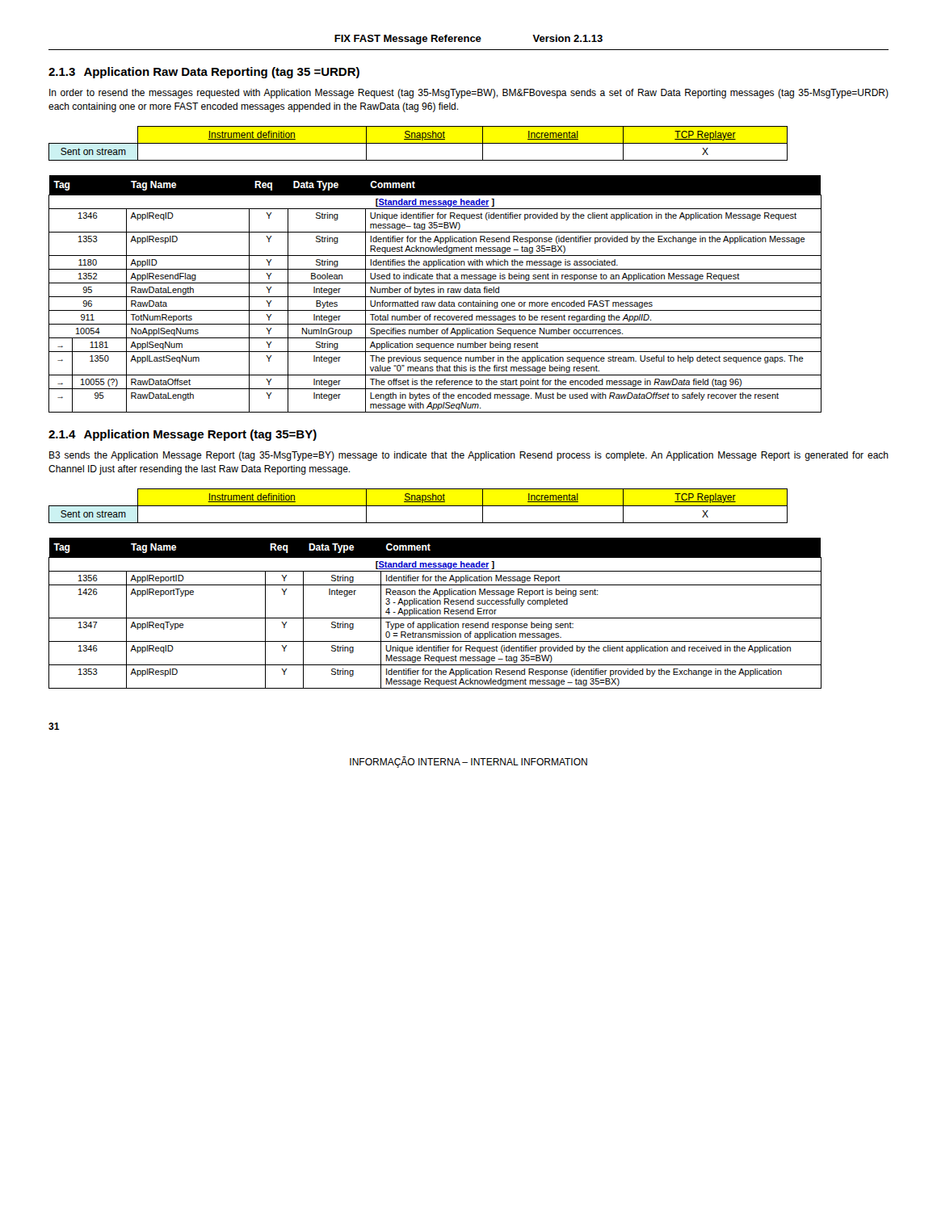FIX FAST Message Reference Version 2.1.13
2.1.3 Application Raw Data Reporting (tag 35 =URDR)
In order to resend the messages requested with Application Message Request (tag 35-MsgType=BW), BM&FBovespa sends a set of Raw Data Reporting messages (tag 35-MsgType=URDR) each containing one or more FAST encoded messages appended in the RawData (tag 96) field.
| | Instrument definition | Snapshot | Incremental | TCP Replayer |
| Sent on stream | | | | X |
| Tag | Tag Name | Req | Data Type | Comment |
| --- | --- | --- | --- | --- |
| [ Standard message header ] |
| 1346 | ApplReqID | Y | String | Unique identifier for Request (identifier provided by the client application in the Application Message Request message– tag 35=BW) |
| 1353 | ApplRespID | Y | String | Identifier for the Application Resend Response (identifier provided by the Exchange in the Application Message Request Acknowledgment message – tag 35=BX) |
| 1180 | ApplID | Y | String | Identifies the application with which the message is associated. |
| 1352 | ApplResendFlag | Y | Boolean | Used to indicate that a message is being sent in response to an Application Message Request |
| 95 | RawDataLength | Y | Integer | Number of bytes in raw data field |
| 96 | RawData | Y | Bytes | Unformatted raw data containing one or more encoded FAST messages |
| 911 | TotNumReports | Y | Integer | Total number of recovered messages to be resent regarding the ApplID . |
| 10054 | NoApplSeqNums | Y | NumInGroup | Specifies number of Application Sequence Number occurrences. |
| → | 1181 | ApplSeqNum | Y | String | Application sequence number being resent |
| → | 1350 | ApplLastSeqNum | Y | Integer | The previous sequence number in the application sequence stream. Useful to help detect sequence gaps. The value “0” means that this is the first message being resent. |
| → | 10055 (?) | RawDataOffset | Y | Integer | The offset is the reference to the start point for the encoded message in RawData field (tag 96) |
| → | 95 | RawDataLength | Y | Integer | Length in bytes of the encoded message. Must be used with RawDataOffset to safely recover the resent message with ApplSeqNum . |
2.1.4 Application Message Report (tag 35=BY)
B3 sends the Application Message Report (tag 35-MsgType=BY) message to indicate that the Application Resend process is complete. An Application Message Report is generated for each Channel ID just after resending the last Raw Data Reporting message.
| | Instrument definition | Snapshot | Incremental | TCP Replayer |
| Sent on stream | | | | X |
| Tag | Tag Name | Req | Data Type | Comment |
| --- | --- | --- | --- | --- |
| [ Standard message header ] |
| 1356 | ApplReportID | Y | String | Identifier for the Application Message Report |
| 1426 | ApplReportType | Y | Integer | Reason the Application Message Report is being sent: 3 - Application Resend successfully completed 4 - Application Resend Error |
| 1347 | ApplReqType | Y | String | Type of application resend response being sent: 0 = Retransmission of application messages. |
| 1346 | ApplReqID | Y | String | Unique identifier for Request (identifier provided by the client application and received in the Application Message Request message – tag 35=BW) |
| 1353 | ApplRespID | Y | String | Identifier for the Application Resend Response (identifier provided by the Exchange in the Application Message Request Acknowledgment message – tag 35=BX) |
31
INFORMAÇÃO INTERNA – INTERNAL INFORMATION